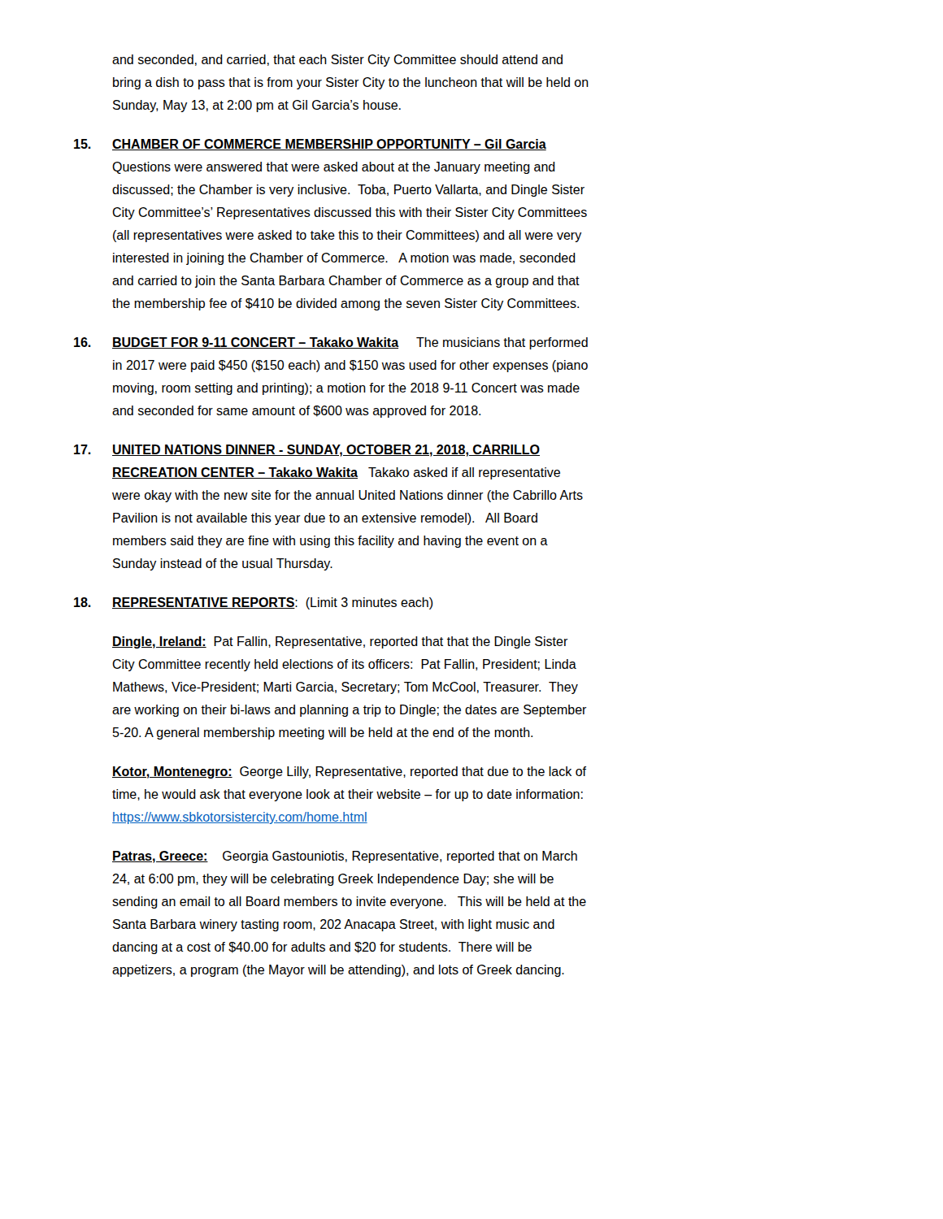and seconded, and carried, that each Sister City Committee should attend and bring a dish to pass that is from your Sister City to the luncheon that will be held on Sunday, May 13, at 2:00 pm at Gil Garcia’s house.
15.
CHAMBER OF COMMERCE MEMBERSHIP OPPORTUNITY – Gil Garcia Questions were answered that were asked about at the January meeting and discussed; the Chamber is very inclusive. Toba, Puerto Vallarta, and Dingle Sister City Committee’s’ Representatives discussed this with their Sister City Committees (all representatives were asked to take this to their Committees) and all were very interested in joining the Chamber of Commerce. A motion was made, seconded and carried to join the Santa Barbara Chamber of Commerce as a group and that the membership fee of $410 be divided among the seven Sister City Committees.
16.
BUDGET FOR 9-11 CONCERT – Takako Wakita The musicians that performed in 2017 were paid $450 ($150 each) and $150 was used for other expenses (piano moving, room setting and printing); a motion for the 2018 9-11 Concert was made and seconded for same amount of $600 was approved for 2018.
17.
UNITED NATIONS DINNER - SUNDAY, OCTOBER 21, 2018, CARRILLO RECREATION CENTER – Takako Wakita Takako asked if all representative were okay with the new site for the annual United Nations dinner (the Cabrillo Arts Pavilion is not available this year due to an extensive remodel). All Board members said they are fine with using this facility and having the event on a Sunday instead of the usual Thursday.
18.
REPRESENTATIVE REPORTS: (Limit 3 minutes each)
Dingle, Ireland: Pat Fallin, Representative, reported that that the Dingle Sister City Committee recently held elections of its officers: Pat Fallin, President; Linda Mathews, Vice-President; Marti Garcia, Secretary; Tom McCool, Treasurer. They are working on their bi-laws and planning a trip to Dingle; the dates are September 5-20. A general membership meeting will be held at the end of the month.
Kotor, Montenegro: George Lilly, Representative, reported that due to the lack of time, he would ask that everyone look at their website – for up to date information: https://www.sbkotorsistercity.com/home.html
Patras, Greece: Georgia Gastouniotis, Representative, reported that on March 24, at 6:00 pm, they will be celebrating Greek Independence Day; she will be sending an email to all Board members to invite everyone. This will be held at the Santa Barbara winery tasting room, 202 Anacapa Street, with light music and dancing at a cost of $40.00 for adults and $20 for students. There will be appetizers, a program (the Mayor will be attending), and lots of Greek dancing.